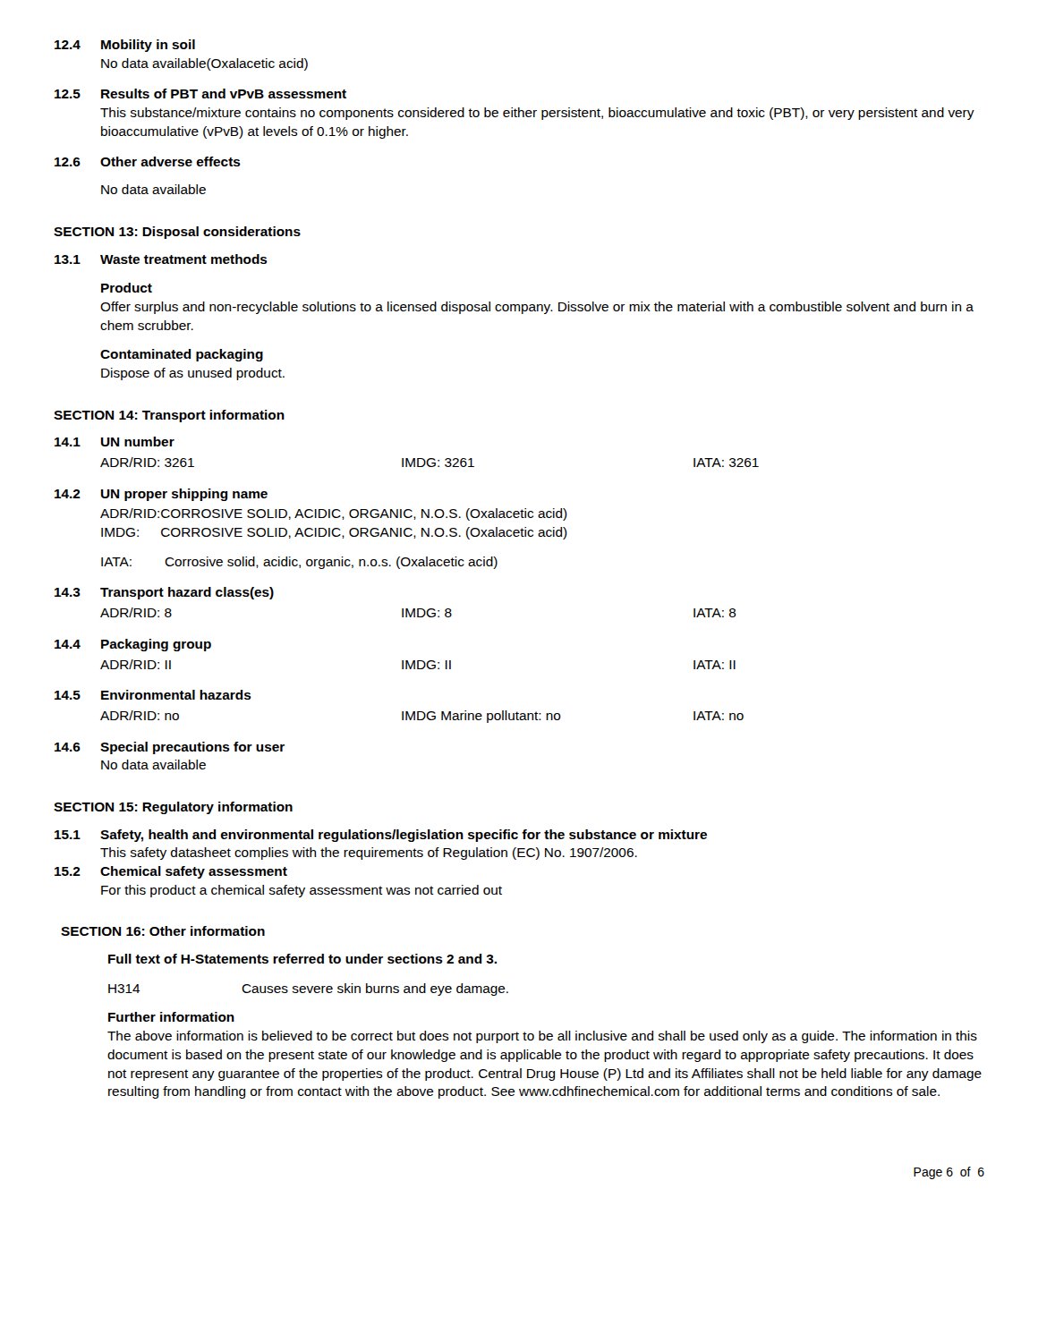12.4
Mobility in soil
No data available(Oxalacetic acid)
12.5
Results of PBT and vPvB assessment
This substance/mixture contains no components considered to be either persistent, bioaccumulative and toxic (PBT), or very persistent and very bioaccumulative (vPvB) at levels of 0.1% or higher.
12.6
Other adverse effects
No data available
SECTION 13: Disposal considerations
13.1
Waste treatment methods
Product
Offer surplus and non-recyclable solutions to a licensed disposal company. Dissolve or mix the material with a combustible solvent and burn in a chem scrubber.
Contaminated packaging
Dispose of as unused product.
SECTION 14: Transport information
14.1
UN number
| ADR/RID: 3261 | IMDG: 3261 | IATA: 3261 |
14.2
UN proper shipping name
| ADR/RID: | CORROSIVE SOLID, ACIDIC, ORGANIC, N.O.S. (Oxalacetic acid) |
| IMDG: | CORROSIVE SOLID, ACIDIC, ORGANIC, N.O.S. (Oxalacetic acid) |
| IATA: | Corrosive solid, acidic, organic, n.o.s. (Oxalacetic acid) |
14.3
Transport hazard class(es)
| ADR/RID: 8 | IMDG: 8 | IATA: 8 |
14.4
Packaging group
| ADR/RID: II | IMDG: II | IATA: II |
14.5
Environmental hazards
| ADR/RID: no | IMDG Marine pollutant: no | IATA: no |
14.6
Special precautions for user
No data available
SECTION 15: Regulatory information
15.1
Safety, health and environmental regulations/legislation specific for the substance or mixture
This safety datasheet complies with the requirements of Regulation (EC) No. 1907/2006.
15.2
Chemical safety assessment
For this product a chemical safety assessment was not carried out
SECTION 16: Other information
Full text of H-Statements referred to under sections 2 and 3.
H314
Causes severe skin burns and eye damage.
Further information
The above information is believed to be correct but does not purport to be all inclusive and shall be used only as a guide. The information in this document is based on the present state of our knowledge and is applicable to the product with regard to appropriate safety precautions. It does not represent any guarantee of the properties of the product. Central Drug House (P) Ltd and its Affiliates shall not be held liable for any damage resulting from handling or from contact with the above product. See www.cdhfinechemical.com for additional terms and conditions of sale.
Page 6 of 6